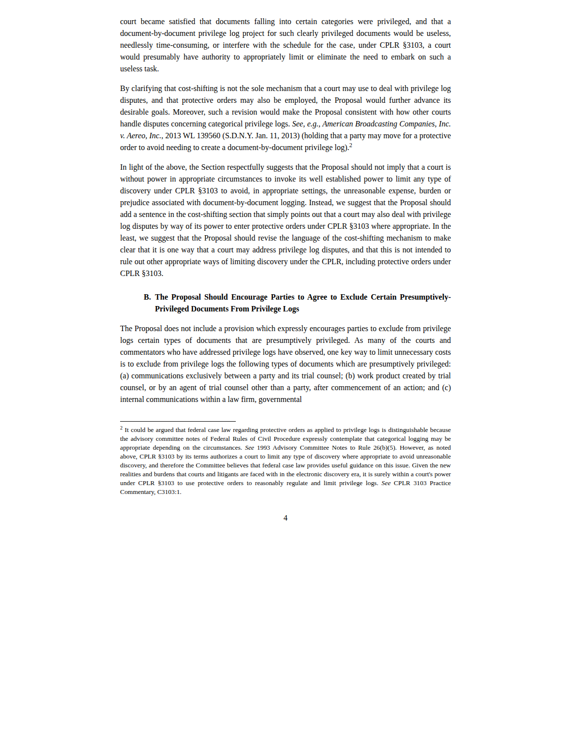court became satisfied that documents falling into certain categories were privileged, and that a document-by-document privilege log project for such clearly privileged documents would be useless, needlessly time-consuming, or interfere with the schedule for the case, under CPLR §3103, a court would presumably have authority to appropriately limit or eliminate the need to embark on such a useless task.
By clarifying that cost-shifting is not the sole mechanism that a court may use to deal with privilege log disputes, and that protective orders may also be employed, the Proposal would further advance its desirable goals. Moreover, such a revision would make the Proposal consistent with how other courts handle disputes concerning categorical privilege logs. See, e.g., American Broadcasting Companies, Inc. v. Aereo, Inc., 2013 WL 139560 (S.D.N.Y. Jan. 11, 2013) (holding that a party may move for a protective order to avoid needing to create a document-by-document privilege log).2
In light of the above, the Section respectfully suggests that the Proposal should not imply that a court is without power in appropriate circumstances to invoke its well established power to limit any type of discovery under CPLR §3103 to avoid, in appropriate settings, the unreasonable expense, burden or prejudice associated with document-by-document logging. Instead, we suggest that the Proposal should add a sentence in the cost-shifting section that simply points out that a court may also deal with privilege log disputes by way of its power to enter protective orders under CPLR §3103 where appropriate. In the least, we suggest that the Proposal should revise the language of the cost-shifting mechanism to make clear that it is one way that a court may address privilege log disputes, and that this is not intended to rule out other appropriate ways of limiting discovery under the CPLR, including protective orders under CPLR §3103.
B. The Proposal Should Encourage Parties to Agree to Exclude Certain Presumptively-Privileged Documents From Privilege Logs
The Proposal does not include a provision which expressly encourages parties to exclude from privilege logs certain types of documents that are presumptively privileged. As many of the courts and commentators who have addressed privilege logs have observed, one key way to limit unnecessary costs is to exclude from privilege logs the following types of documents which are presumptively privileged: (a) communications exclusively between a party and its trial counsel; (b) work product created by trial counsel, or by an agent of trial counsel other than a party, after commencement of an action; and (c) internal communications within a law firm, governmental
2 It could be argued that federal case law regarding protective orders as applied to privilege logs is distinguishable because the advisory committee notes of Federal Rules of Civil Procedure expressly contemplate that categorical logging may be appropriate depending on the circumstances. See 1993 Advisory Committee Notes to Rule 26(b)(5). However, as noted above, CPLR §3103 by its terms authorizes a court to limit any type of discovery where appropriate to avoid unreasonable discovery, and therefore the Committee believes that federal case law provides useful guidance on this issue. Given the new realities and burdens that courts and litigants are faced with in the electronic discovery era, it is surely within a court's power under CPLR §3103 to use protective orders to reasonably regulate and limit privilege logs. See CPLR 3103 Practice Commentary, C3103:1.
4